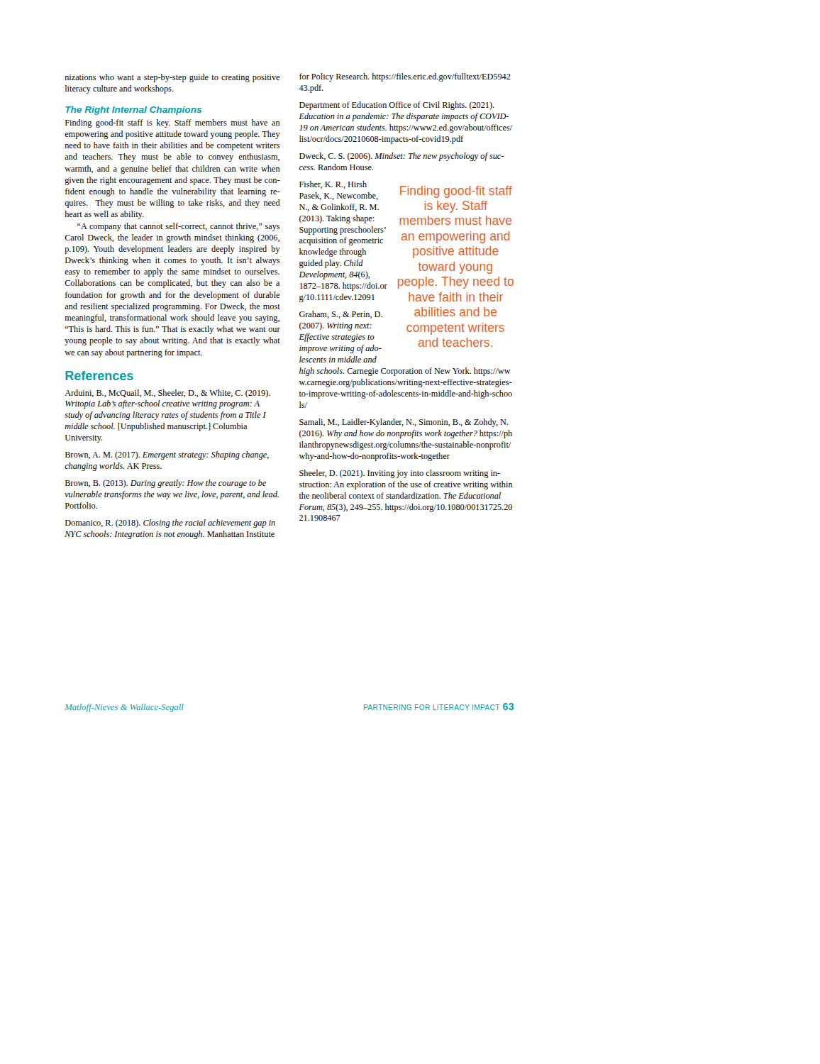nizations who want a step-by-step guide to creating positive literacy culture and workshops.
The Right Internal Champions
Finding good-fit staff is key. Staff members must have an empowering and positive attitude toward young people. They need to have faith in their abilities and be competent writers and teachers. They must be able to convey enthusiasm, warmth, and a genuine belief that children can write when given the right encouragement and space. They must be confident enough to handle the vulnerability that learning requires. They must be willing to take risks, and they need heart as well as ability.
“A company that cannot self-correct, cannot thrive,” says Carol Dweck, the leader in growth mindset thinking (2006, p.109). Youth development leaders are deeply inspired by Dweck’s thinking when it comes to youth. It isn’t always easy to remember to apply the same mindset to ourselves. Collaborations can be complicated, but they can also be a foundation for growth and for the development of durable and resilient specialized programming. For Dweck, the most meaningful, transformational work should leave you saying, “This is hard. This is fun.” That is exactly what we want our young people to say about writing. And that is exactly what we can say about partnering for impact.
References
Arduini, B., McQuail, M., Sheeler, D., & White, C. (2019). Writopia Lab’s after-school creative writing program: A study of advancing literacy rates of students from a Title I middle school. [Unpublished manuscript.] Columbia University.
Brown, A. M. (2017). Emergent strategy: Shaping change, changing worlds. AK Press.
Brown, B. (2013). Daring greatly: How the courage to be vulnerable transforms the way we live, love, parent, and lead. Portfolio.
Domanico, R. (2018). Closing the racial achievement gap in NYC schools: Integration is not enough. Manhattan Institute for Policy Research. https://files.eric.ed.gov/fulltext/ED594243.pdf.
Department of Education Office of Civil Rights. (2021). Education in a pandemic: The disparate impacts of COVID-19 on American students. https://www2.ed.gov/about/offices/list/ocr/docs/20210608-impacts-of-covid19.pdf
Dweck, C. S. (2006). Mindset: The new psychology of success. Random House.
Finding good-fit staff is key. Staff members must have an empowering and positive attitude toward young people. They need to have faith in their abilities and be competent writers and teachers.
Fisher, K. R., Hirsh Pasek, K., Newcombe, N., & Golinkoff, R. M. (2013). Taking shape: Supporting preschoolers’ acquisition of geometric knowledge through guided play. Child Development, 84(6), 1872–1878. https://doi.org/10.1111/cdev.12091
Graham, S., & Perin, D. (2007). Writing next: Effective strategies to improve writing of adolescents in middle and high schools. Carnegie Corporation of New York. https://www.carnegie.org/publications/writing-next-effective-strategies-to-improve-writing-of-adolescents-in-middle-and-high-schools/
Samali, M., Laidler-Kylander, N., Simonin, B., & Zohdy, N. (2016). Why and how do nonprofits work together? https://philanthropynewsdigest.org/columns/the-sustainable-nonprofit/why-and-how-do-nonprofits-work-together
Sheeler, D. (2021). Inviting joy into classroom writing instruction: An exploration of the use of creative writing within the neoliberal context of standardization. The Educational Forum, 85(3), 249–255. https://doi.org/10.1080/00131725.2021.1908467
Matloff-Nieves & Wallace-Segall
Partnering for Literacy Impact63